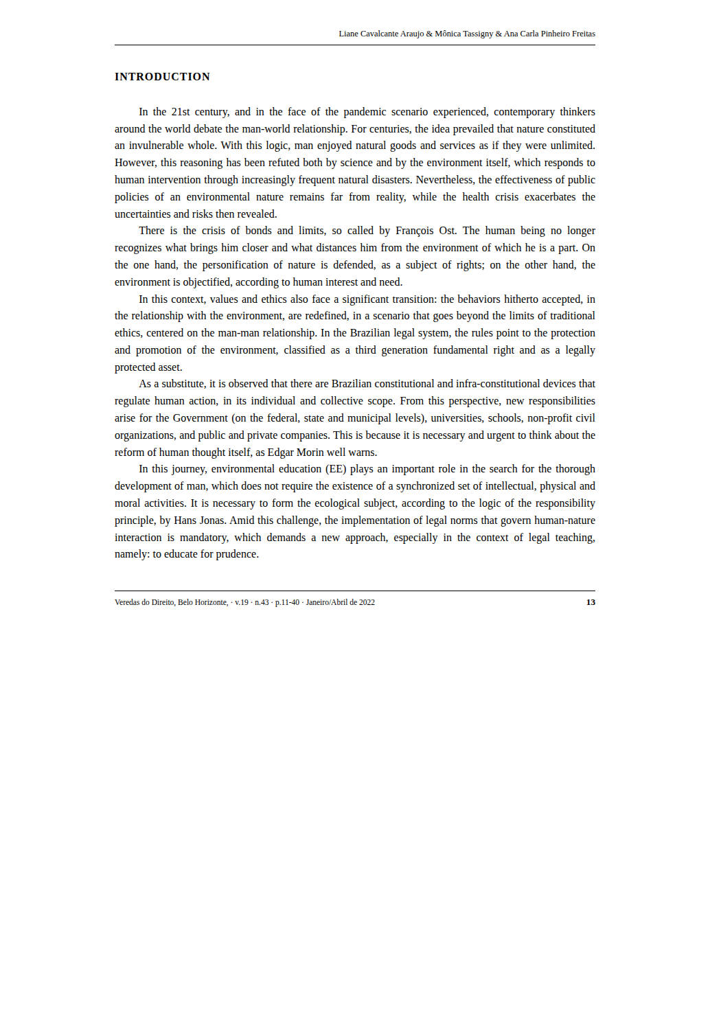Liane Cavalcante Araujo & Mônica Tassigny & Ana Carla Pinheiro Freitas
INTRODUCTION
In the 21st century, and in the face of the pandemic scenario experienced, contemporary thinkers around the world debate the man-world relationship. For centuries, the idea prevailed that nature constituted an invulnerable whole. With this logic, man enjoyed natural goods and services as if they were unlimited. However, this reasoning has been refuted both by science and by the environment itself, which responds to human intervention through increasingly frequent natural disasters. Nevertheless, the effectiveness of public policies of an environmental nature remains far from reality, while the health crisis exacerbates the uncertainties and risks then revealed.
There is the crisis of bonds and limits, so called by François Ost. The human being no longer recognizes what brings him closer and what distances him from the environment of which he is a part. On the one hand, the personification of nature is defended, as a subject of rights; on the other hand, the environment is objectified, according to human interest and need.
In this context, values and ethics also face a significant transition: the behaviors hitherto accepted, in the relationship with the environment, are redefined, in a scenario that goes beyond the limits of traditional ethics, centered on the man-man relationship. In the Brazilian legal system, the rules point to the protection and promotion of the environment, classified as a third generation fundamental right and as a legally protected asset.
As a substitute, it is observed that there are Brazilian constitutional and infra-constitutional devices that regulate human action, in its individual and collective scope. From this perspective, new responsibilities arise for the Government (on the federal, state and municipal levels), universities, schools, non-profit civil organizations, and public and private companies. This is because it is necessary and urgent to think about the reform of human thought itself, as Edgar Morin well warns.
In this journey, environmental education (EE) plays an important role in the search for the thorough development of man, which does not require the existence of a synchronized set of intellectual, physical and moral activities. It is necessary to form the ecological subject, according to the logic of the responsibility principle, by Hans Jonas. Amid this challenge, the implementation of legal norms that govern human-nature interaction is mandatory, which demands a new approach, especially in the context of legal teaching, namely: to educate for prudence.
Veredas do Direito, Belo Horizonte, · v.19 · n.43 · p.11-40 · Janeiro/Abril de 2022 13